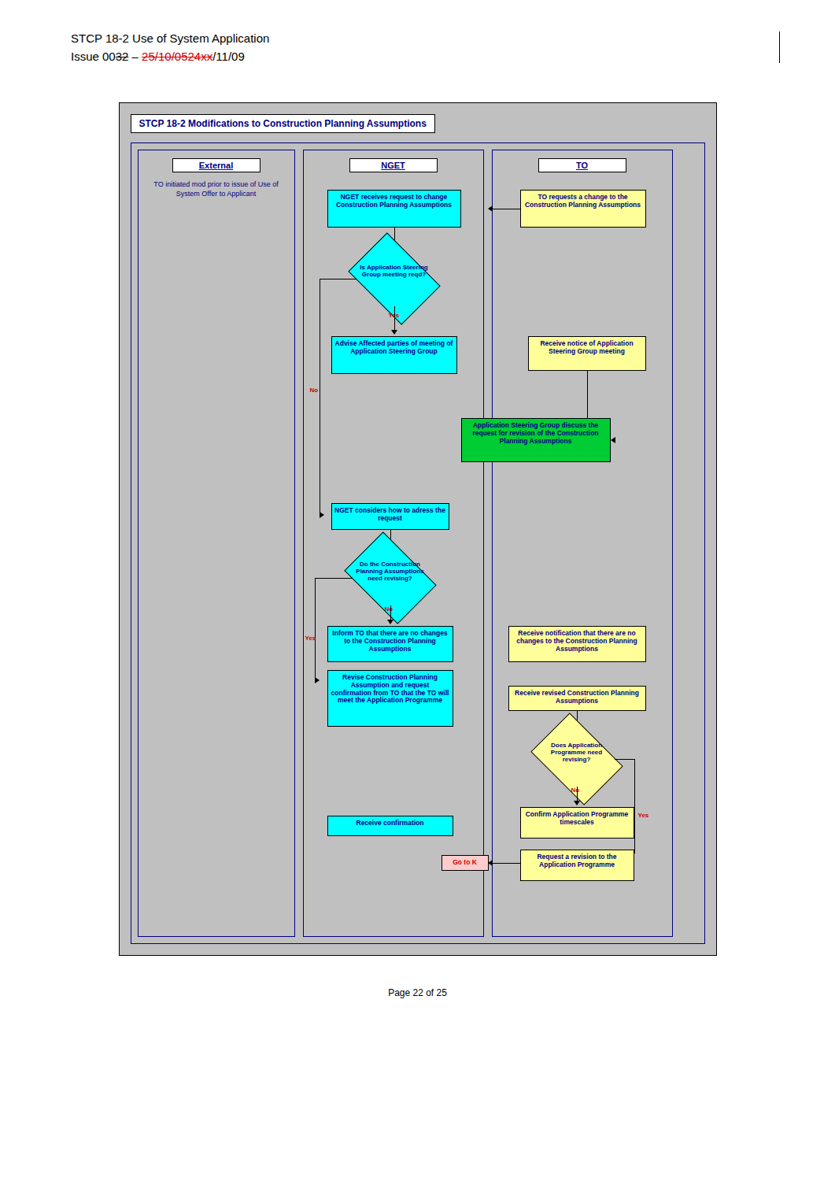STCP 18-2 Use of System Application
Issue 0032 – 25/10/0524 xx/11/09
STCP 18-2 Modifications to Construction Planning Assumptions
External
TO initiated mod prior to issue of Use of System Offer to Applicant
NGET
NGET receives request to change Construction Planning Assumptions
Is Application Steering Group meeting reqd?
Yes
Advise Affected parties of meeting of Application Steering Group
No
NGET considers how to adress the request
Do the Construction Planning Assumptions need revising?
No
Inform TO that there are no changes to the Construction Planning Assumptions
Yes
Revise Construction Planning Assumption and request confirmation from TO that the TO will meet the Application Programme
Receive confirmation
Go to K
TO
TO requests a change to the Construction Planning Assumptions
Receive notice of Application Steering Group meeting
Application Steering Group discuss the request for revision of the Construction Planning Assumptions
Receive notification that there are no changes to the Construction Planning Assumptions
Receive revised Construction Planning Assumptions
Does Application Programme need revising?
No
Confirm Application Programme timescales
Yes
Request a revision to the Application Programme
Page 22 of 25